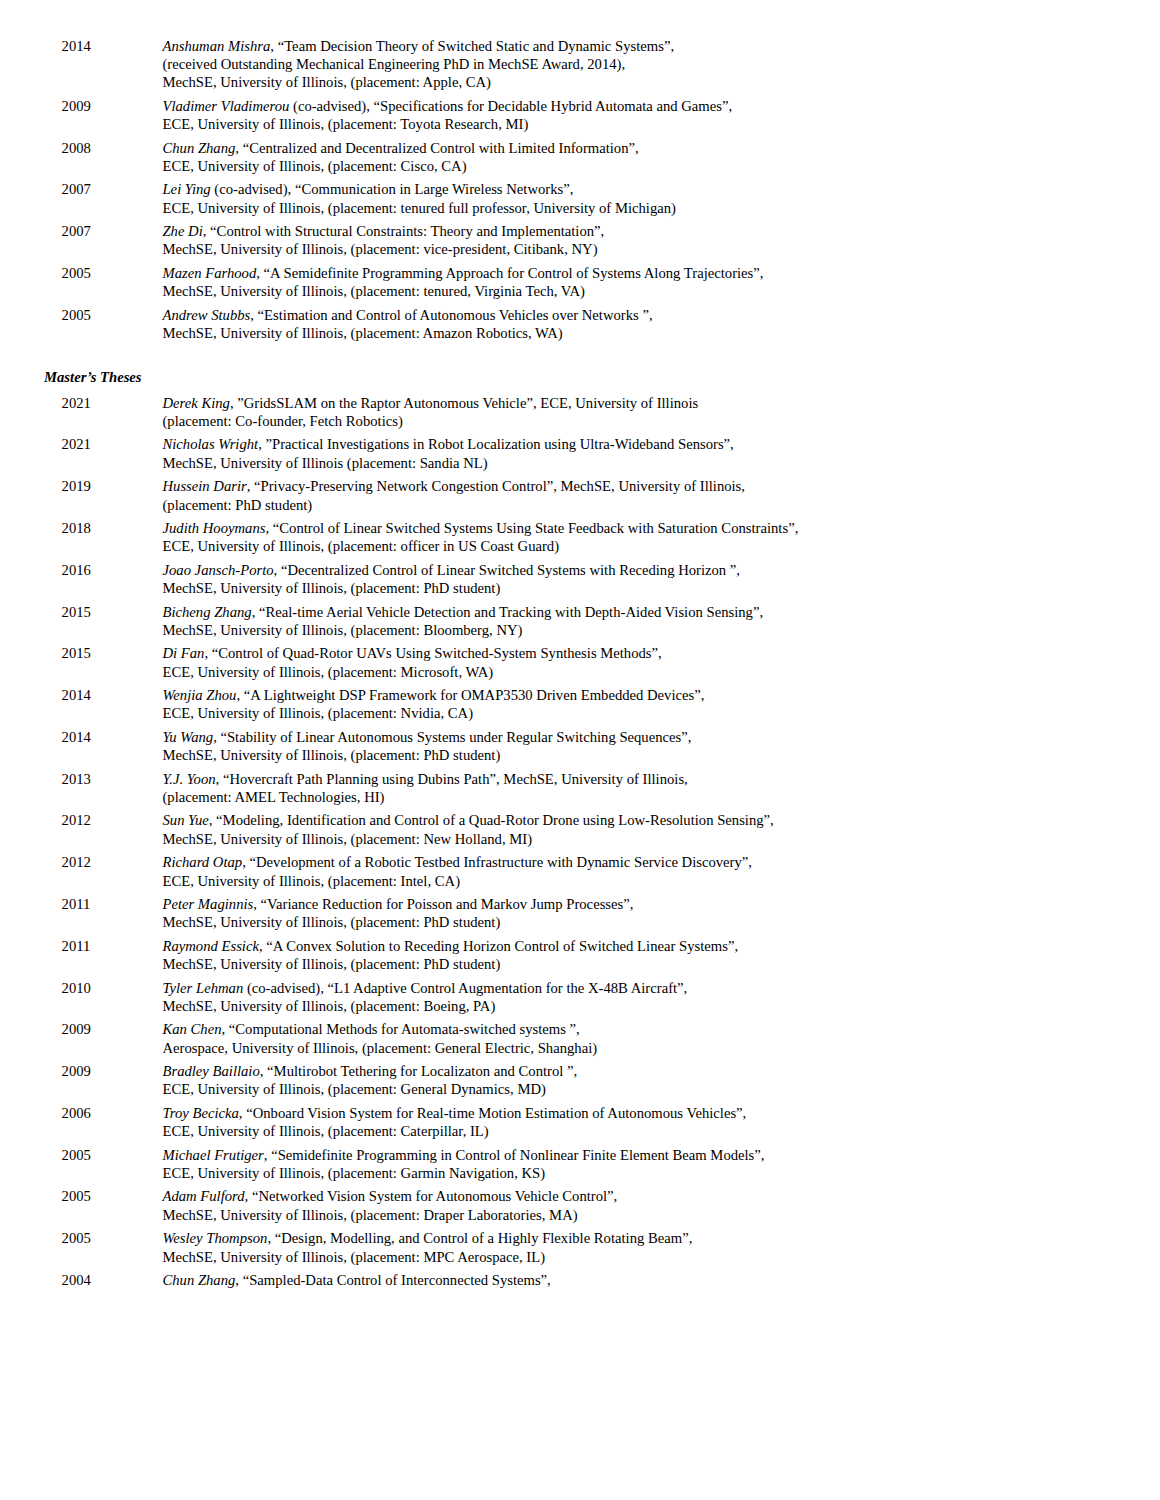| 2014 | Anshuman Mishra , “Team Decision Theory of Switched Static and Dynamic Systems”, (received Outstanding Mechanical Engineering PhD in MechSE Award, 2014), MechSE, University of Illinois, (placement: Apple, CA) |
| 2009 | Vladimer Vladimerou (co-advised), “Specifications for Decidable Hybrid Automata and Games”, ECE, University of Illinois, (placement: Toyota Research, MI) |
| 2008 | Chun Zhang , “Centralized and Decentralized Control with Limited Information”, ECE, University of Illinois, (placement: Cisco, CA) |
| 2007 | Lei Ying (co-advised), “Communication in Large Wireless Networks”, ECE, University of Illinois, (placement: tenured full professor, University of Michigan) |
| 2007 | Zhe Di , “Control with Structural Constraints: Theory and Implementation”, MechSE, University of Illinois, (placement: vice-president, Citibank, NY) |
| 2005 | Mazen Farhood , “A Semidefinite Programming Approach for Control of Systems Along Trajectories”, MechSE, University of Illinois, (placement: tenured, Virginia Tech, VA) |
| 2005 | Andrew Stubbs , “Estimation and Control of Autonomous Vehicles over Networks ”, MechSE, University of Illinois, (placement: Amazon Robotics, WA) |
Master’s Theses
| 2021 | Derek King , ”GridsSLAM on the Raptor Autonomous Vehicle”, ECE, University of Illinois (placement: Co-founder, Fetch Robotics) |
| 2021 | Nicholas Wright , ”Practical Investigations in Robot Localization using Ultra-Wideband Sensors”, MechSE, University of Illinois (placement: Sandia NL) |
| 2019 | Hussein Darir , “Privacy-Preserving Network Congestion Control”, MechSE, University of Illinois, (placement: PhD student) |
| 2018 | Judith Hooymans , “Control of Linear Switched Systems Using State Feedback with Saturation Constraints”, ECE, University of Illinois, (placement: officer in US Coast Guard) |
| 2016 | Joao Jansch-Porto , “Decentralized Control of Linear Switched Systems with Receding Horizon ”, MechSE, University of Illinois, (placement: PhD student) |
| 2015 | Bicheng Zhang , “Real-time Aerial Vehicle Detection and Tracking with Depth-Aided Vision Sensing”, MechSE, University of Illinois, (placement: Bloomberg, NY) |
| 2015 | Di Fan , “Control of Quad-Rotor UAVs Using Switched-System Synthesis Methods”, ECE, University of Illinois, (placement: Microsoft, WA) |
| 2014 | Wenjia Zhou , “A Lightweight DSP Framework for OMAP3530 Driven Embedded Devices”, ECE, University of Illinois, (placement: Nvidia, CA) |
| 2014 | Yu Wang , “Stability of Linear Autonomous Systems under Regular Switching Sequences”, MechSE, University of Illinois, (placement: PhD student) |
| 2013 | Y.J. Yoon , “Hovercraft Path Planning using Dubins Path”, MechSE, University of Illinois, (placement: AMEL Technologies, HI) |
| 2012 | Sun Yue , “Modeling, Identification and Control of a Quad-Rotor Drone using Low-Resolution Sensing”, MechSE, University of Illinois, (placement: New Holland, MI) |
| 2012 | Richard Otap , “Development of a Robotic Testbed Infrastructure with Dynamic Service Discovery”, ECE, University of Illinois, (placement: Intel, CA) |
| 2011 | Peter Maginnis , “Variance Reduction for Poisson and Markov Jump Processes”, MechSE, University of Illinois, (placement: PhD student) |
| 2011 | Raymond Essick , “A Convex Solution to Receding Horizon Control of Switched Linear Systems”, MechSE, University of Illinois, (placement: PhD student) |
| 2010 | Tyler Lehman (co-advised), “L1 Adaptive Control Augmentation for the X-48B Aircraft”, MechSE, University of Illinois, (placement: Boeing, PA) |
| 2009 | Kan Chen , “Computational Methods for Automata-switched systems ”, Aerospace, University of Illinois, (placement: General Electric, Shanghai) |
| 2009 | Bradley Baillaio , “Multirobot Tethering for Localizaton and Control ”, ECE, University of Illinois, (placement: General Dynamics, MD) |
| 2006 | Troy Becicka , “Onboard Vision System for Real-time Motion Estimation of Autonomous Vehicles”, ECE, University of Illinois, (placement: Caterpillar, IL) |
| 2005 | Michael Frutiger , “Semidefinite Programming in Control of Nonlinear Finite Element Beam Models”, ECE, University of Illinois, (placement: Garmin Navigation, KS) |
| 2005 | Adam Fulford , “Networked Vision System for Autonomous Vehicle Control”, MechSE, University of Illinois, (placement: Draper Laboratories, MA) |
| 2005 | Wesley Thompson , “Design, Modelling, and Control of a Highly Flexible Rotating Beam”, MechSE, University of Illinois, (placement: MPC Aerospace, IL) |
| 2004 | Chun Zhang , “Sampled-Data Control of Interconnected Systems”, |